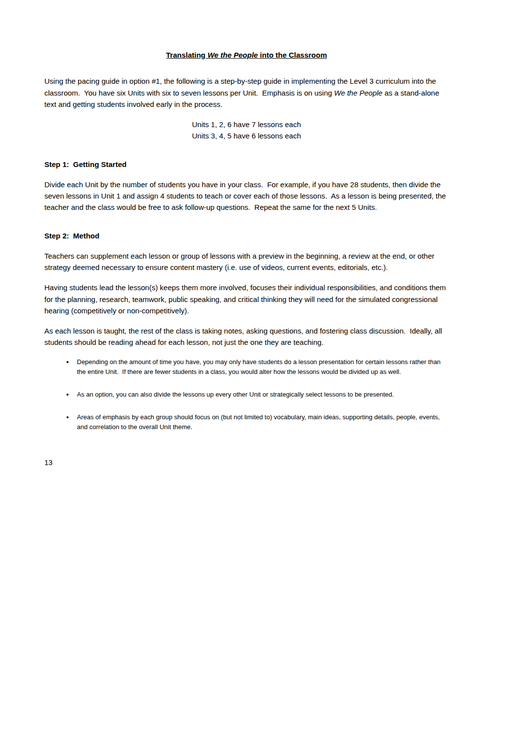Translating We the People into the Classroom
Using the pacing guide in option #1, the following is a step-by-step guide in implementing the Level 3 curriculum into the classroom. You have six Units with six to seven lessons per Unit. Emphasis is on using We the People as a stand-alone text and getting students involved early in the process.
Units 1, 2, 6 have 7 lessons each
Units 3, 4, 5 have 6 lessons each
Step 1: Getting Started
Divide each Unit by the number of students you have in your class. For example, if you have 28 students, then divide the seven lessons in Unit 1 and assign 4 students to teach or cover each of those lessons. As a lesson is being presented, the teacher and the class would be free to ask follow-up questions. Repeat the same for the next 5 Units.
Step 2: Method
Teachers can supplement each lesson or group of lessons with a preview in the beginning, a review at the end, or other strategy deemed necessary to ensure content mastery (i.e. use of videos, current events, editorials, etc.).
Having students lead the lesson(s) keeps them more involved, focuses their individual responsibilities, and conditions them for the planning, research, teamwork, public speaking, and critical thinking they will need for the simulated congressional hearing (competitively or non-competitively).
As each lesson is taught, the rest of the class is taking notes, asking questions, and fostering class discussion. Ideally, all students should be reading ahead for each lesson, not just the one they are teaching.
Depending on the amount of time you have, you may only have students do a lesson presentation for certain lessons rather than the entire Unit. If there are fewer students in a class, you would alter how the lessons would be divided up as well.
As an option, you can also divide the lessons up every other Unit or strategically select lessons to be presented.
Areas of emphasis by each group should focus on (but not limited to) vocabulary, main ideas, supporting details, people, events, and correlation to the overall Unit theme.
13